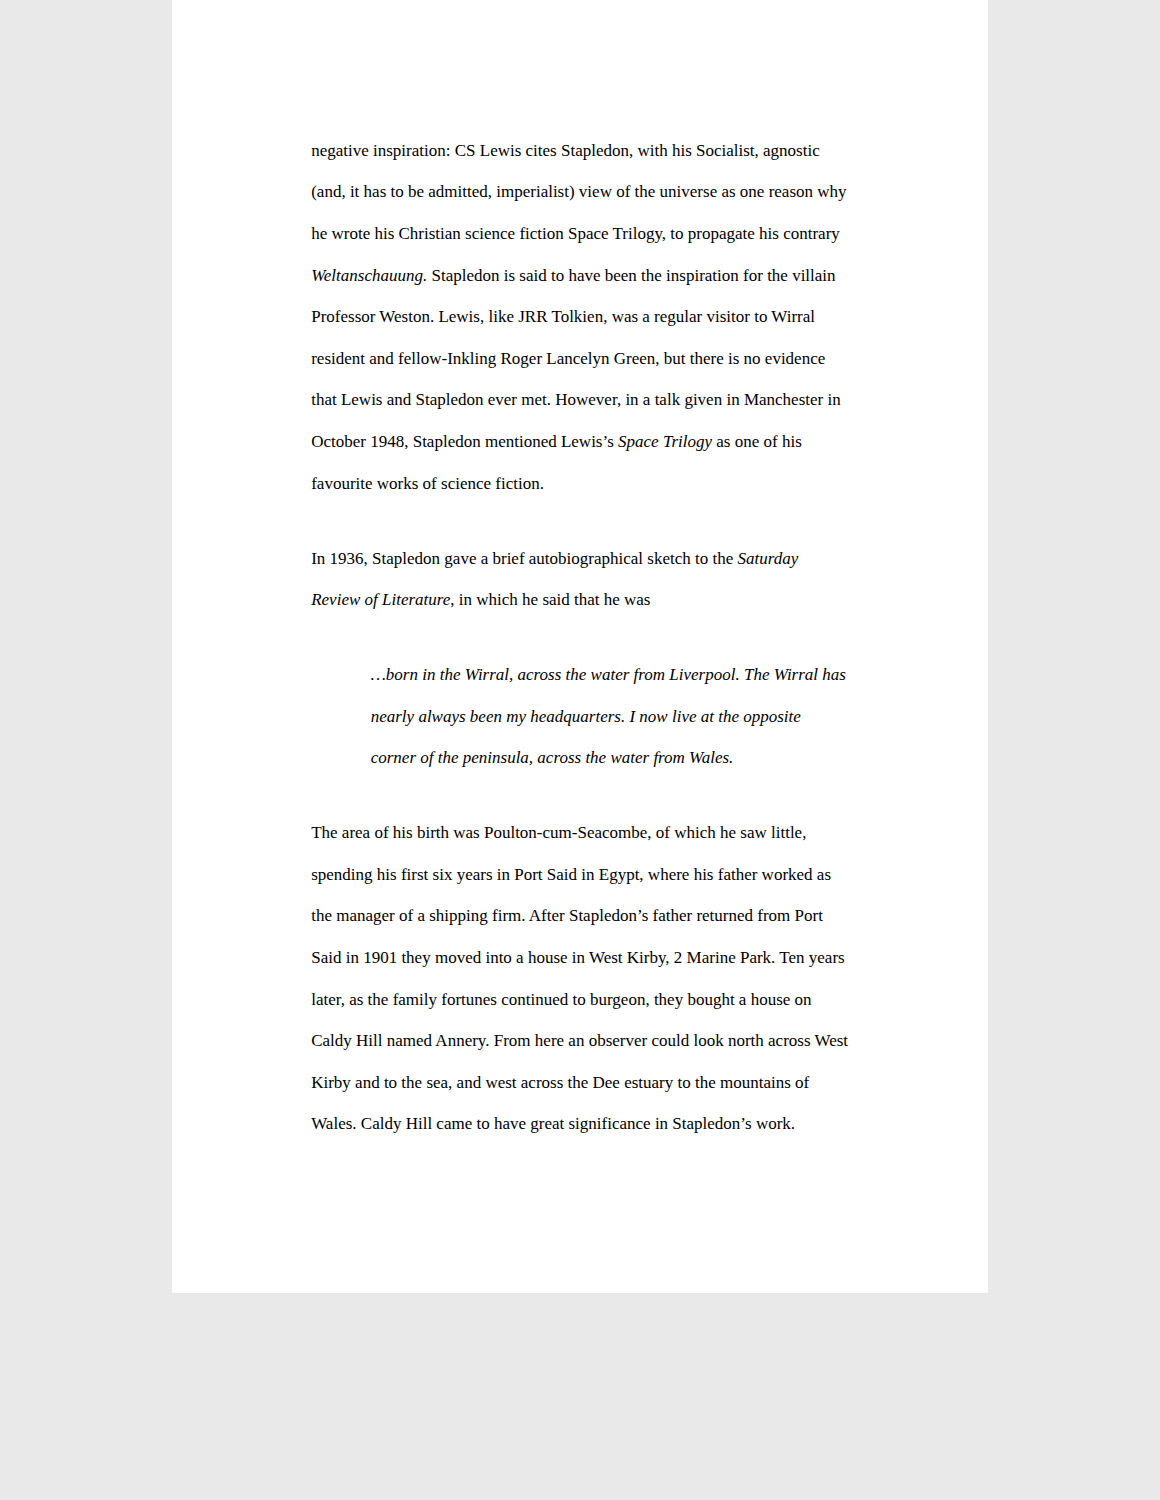negative inspiration: CS Lewis cites Stapledon, with his Socialist, agnostic (and, it has to be admitted, imperialist) view of the universe as one reason why he wrote his Christian science fiction Space Trilogy, to propagate his contrary Weltanschauung. Stapledon is said to have been the inspiration for the villain Professor Weston. Lewis, like JRR Tolkien, was a regular visitor to Wirral resident and fellow-Inkling Roger Lancelyn Green, but there is no evidence that Lewis and Stapledon ever met. However, in a talk given in Manchester in October 1948, Stapledon mentioned Lewis’s Space Trilogy as one of his favourite works of science fiction.
In 1936, Stapledon gave a brief autobiographical sketch to the Saturday Review of Literature, in which he said that he was
…born in the Wirral, across the water from Liverpool. The Wirral has nearly always been my headquarters. I now live at the opposite corner of the peninsula, across the water from Wales.
The area of his birth was Poulton-cum-Seacombe, of which he saw little, spending his first six years in Port Said in Egypt, where his father worked as the manager of a shipping firm. After Stapledon’s father returned from Port Said in 1901 they moved into a house in West Kirby, 2 Marine Park. Ten years later, as the family fortunes continued to burgeon, they bought a house on Caldy Hill named Annery. From here an observer could look north across West Kirby and to the sea, and west across the Dee estuary to the mountains of Wales. Caldy Hill came to have great significance in Stapledon’s work.